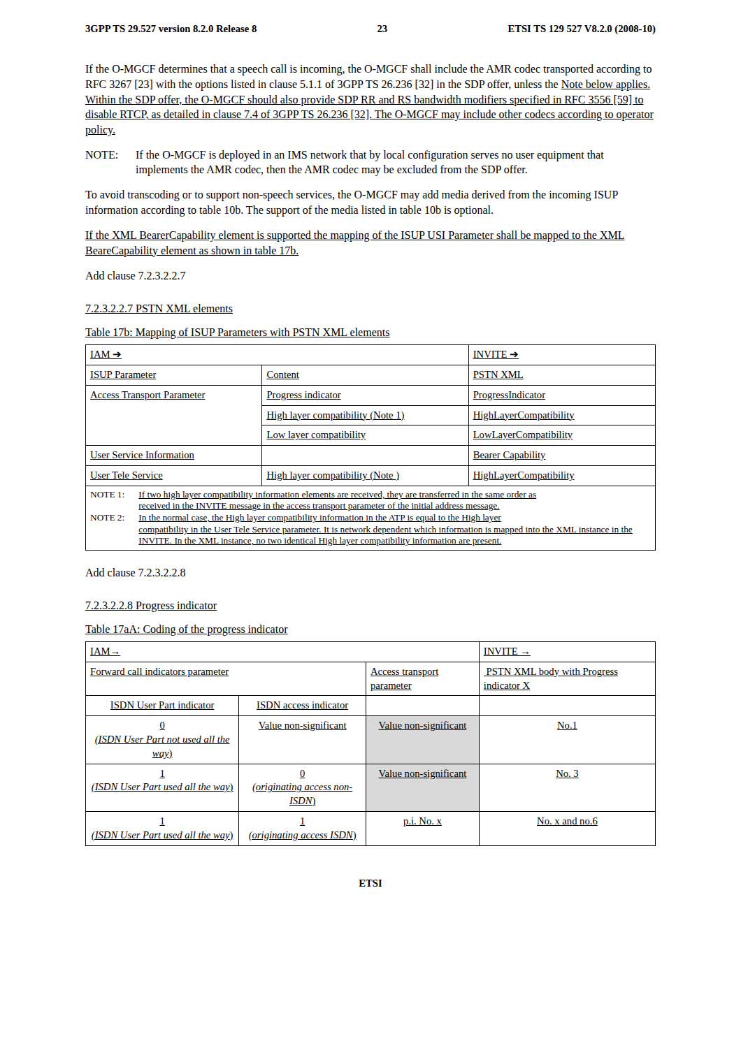3GPP TS 29.527 version 8.2.0 Release 8 23 ETSI TS 129 527 V8.2.0 (2008-10)
If the O-MGCF determines that a speech call is incoming, the O-MGCF shall include the AMR codec transported according to RFC 3267 [23] with the options listed in clause 5.1.1 of 3GPP TS 26.236 [32] in the SDP offer, unless the Note below applies. Within the SDP offer, the O-MGCF should also provide SDP RR and RS bandwidth modifiers specified in RFC 3556 [59] to disable RTCP, as detailed in clause 7.4 of 3GPP TS 26.236 [32]. The O-MGCF may include other codecs according to operator policy.
NOTE: If the O-MGCF is deployed in an IMS network that by local configuration serves no user equipment that implements the AMR codec, then the AMR codec may be excluded from the SDP offer.
To avoid transcoding or to support non-speech services, the O-MGCF may add media derived from the incoming ISUP information according to table 10b. The support of the media listed in table 10b is optional.
If the XML BearerCapability element is supported the mapping of the ISUP USI Parameter shall be mapped to the XML BeareCapability element as shown in table 17b.
Add clause 7.2.3.2.2.7
7.2.3.2.2.7 PSTN XML elements
Table 17b: Mapping of ISUP Parameters with PSTN XML elements
| IAM ➔ | INVITE ➔ |
| ISUP Parameter | Content | PSTN XML |
| Access Transport Parameter | Progress indicator | ProgressIndicator |
| High layer compatibility (Note 1) | HighLayerCompatibility |
| Low layer compatibility | LowLayerCompatibility |
| User Service Information | | Bearer Capability |
| User Tele Service | High layer compatibility (Note ) | HighLayerCompatibility |
| NOTE 1: If two high layer compatibility information elements are received, they are transferred in the same order as received in the INVITE message in the access transport parameter of the initial address message. NOTE 2: In the normal case, the High layer compatibility information in the ATP is equal to the High layer compatibility in the User Tele Service parameter. It is network dependent which information is mapped into the XML instance in the INVITE. In the XML instance, no two identical High layer compatibility information are present. |
Add clause 7.2.3.2.2.8
7.2.3.2.2.8 Progress indicator
Table 17aA: Coding of the progress indicator
| IAM→ | INVITE → |
| Forward call indicators parameter | Access transport parameter | PSTN XML body with Progress indicator X |
| ISDN User Part indicator | ISDN access indicator | | |
| 0 (ISDN User Part not used all the way ) | Value non-significant | Value non-significant | No.1 |
| 1 (ISDN User Part used all the way ) | 0 (originating access non-ISDN ) | Value non-significant | No. 3 |
| 1 (ISDN User Part used all the way ) | 1 (originating access ISDN ) | p.i. No. x | No. x and no.6 |
ETSI